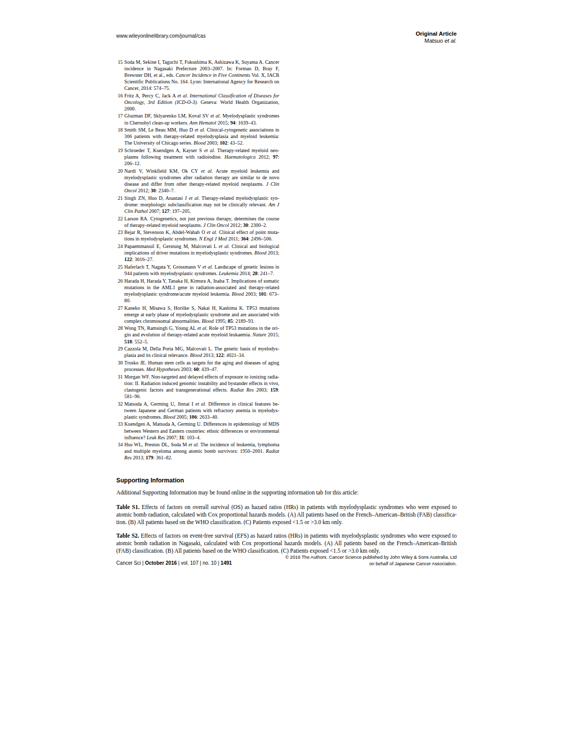www.wileyonlinelibrary.com/journal/cas
Original Article
Matsuo et al.
Soda M, Sekine I, Taguchi T, Fukushima K, Ashizawa K, Suyama A. Cancer incidence in Nagasaki Prefecture 2003–2007. In: Forman D, Bray F, Brewster DH, et al., eds. Cancer Incidence in Five Continents Vol. X, IACR Scientific Publications No. 164. Lyon: International Agency for Research on Cancer, 2014: 574–75.
Fritz A, Percy C, Jack A et al. International Classification of Diseases for Oncology, 3rd Edition (ICD-O-3). Geneva: World Health Organization, 2000.
Gluzman DF, Sklyarenko LM, Koval SV et al. Myelodysplastic syndromes in Chernobyl clean-up workers. Ann Hematol 2015; 94: 1639–43.
Smith SM, Le Beau MM, Huo D et al. Clinical-cytogenetic associations in 306 patients with therapy-related myelodysplasia and myeloid leukemia: The University of Chicago series. Blood 2003; 102: 43–52.
Schroeder T, Kuendgen A, Kayser S et al. Therapy-related myeloid neoplasms following treatment with radioiodine. Haematologica 2012; 97: 206–12.
Nardi V, Winkfield KM, Ok CY et al. Acute myeloid leukemia and myelodysplastic syndromes after radiation therapy are similar to de novo disease and differ from other therapy-related myeloid neoplasms. J Clin Oncol 2012; 30: 2340–7.
Singh ZN, Huo D, Anastasi J et al. Therapy-related myelodysplastic syndrome: morphologic subclassification may not be clinically relevant. Am J Clin Pathol 2007; 127: 197–205.
Larson RA. Cytogenetics, not just previous therapy, determines the course of therapy-related myeloid neoplasms. J Clin Oncol 2012; 30: 2300–2.
Bejar R, Stevenson K, Abdel-Wahab O et al. Clinical effect of point mutations in myelodysplastic syndromes. N Engl J Med 2011; 364: 2496–506.
Papaemmanuil E, Gerstung M, Malcovati L et al. Clinical and biological implications of driver mutations in myelodysplastic syndromes. Blood 2013; 122: 3616–27.
Haferlach T, Nagata Y, Grossmann V et al. Landscape of genetic lesions in 944 patients with myelodysplastic syndromes. Leukemia 2014; 28: 241–7.
Harada H, Harada Y, Tanaka H, Kimura A, Inaba T. Implications of somatic mutations in the AML1 gene in radiation-associated and therapy-related myelodysplastic syndrome/acute myeloid leukemia. Blood 2003; 101: 673–80.
Kaneko H, Misawa S, Horiike S, Nakai H, Kashima K. TP53 mutations emerge at early phase of myelodysplastic syndrome and are associated with complex chromosomal abnormalities. Blood 1995; 85: 2189–93.
Wong TN, Ramsingh G, Young AL et al. Role of TP53 mutations in the origin and evolution of therapy-related acute myeloid leukaemia. Nature 2015; 518: 552–5.
Cazzola M, Della Porta MG, Malcovati L. The genetic basis of myelodysplasia and its clinical relevance. Blood 2013; 122: 4021–34.
Trosko JE. Human stem cells as targets for the aging and diseases of aging processes. Med Hypotheses 2003; 60: 439–47.
Morgan WF. Non-targeted and delayed effects of exposure to ionizing radiation: II. Radiation induced genomic instability and bystander effects in vivo, clastogenic factors and transgenerational effects. Radiat Res 2003; 159: 581–96.
Matsuda A, Germing U, Jinnai I et al. Difference in clinical features between Japanese and German patients with refractory anemia in myelodysplastic syndromes. Blood 2005; 106: 2633–40.
Kuendgen A, Matsuda A, Germing U. Differences in epidemiology of MDS between Western and Eastern countries: ethnic differences or environmental influence? Leuk Res 2007; 31: 103–4.
Hsu WL, Preston DL, Soda M et al. The incidence of leukemia, lymphoma and multiple myeloma among atomic bomb survivors: 1950–2001. Radiat Res 2013; 179: 361–82.
Supporting Information
Additional Supporting Information may be found online in the supporting information tab for this article:
Table S1. Effects of factors on overall survival (OS) as hazard ratios (HRs) in patients with myelodysplastic syndromes who were exposed to atomic bomb radiation, calculated with Cox proportional hazards models. (A) All patients based on the French–American–British (FAB) classification. (B) All patients based on the WHO classification. (C) Patients exposed <1.5 or >3.0 km only.
Table S2. Effects of factors on event-free survival (EFS) as hazard ratios (HRs) in patients with myelodysplastic syndromes who were exposed to atomic bomb radiation in Nagasaki, calculated with Cox proportional hazards models. (A) All patients based on the French–American–British (FAB) classification. (B) All patients based on the WHO classification. (C) Patients exposed <1.5 or >3.0 km only.
Cancer Sci | October 2016 | vol. 107 | no. 10 | 1491
© 2016 The Authors. Cancer Science published by John Wiley & Sons Australia, Ltd
on behalf of Japanese Cancer Association.